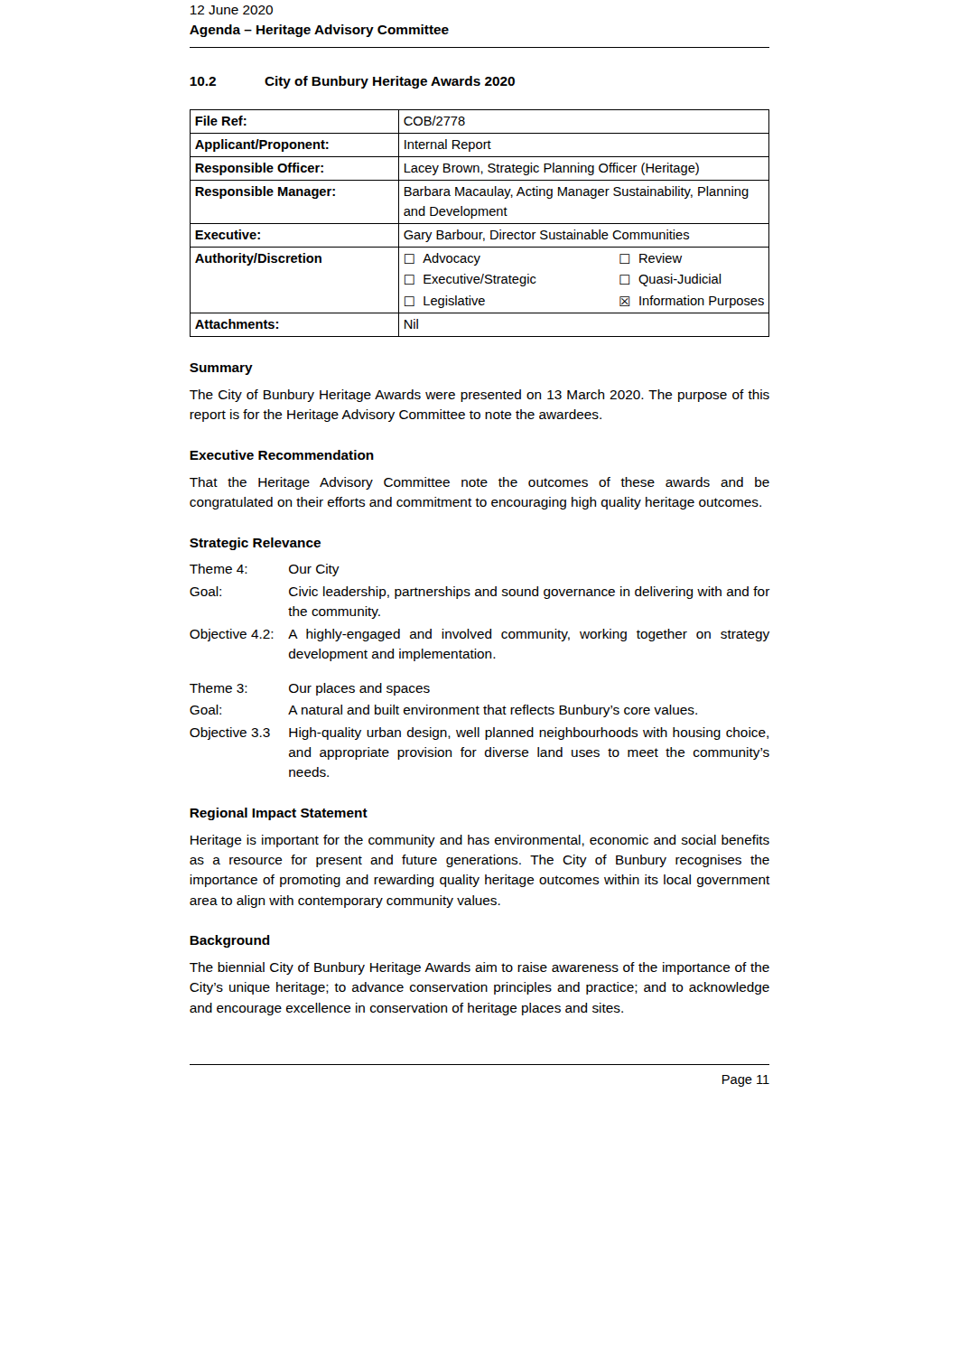12 June 2020
Agenda – Heritage Advisory Committee
10.2 City of Bunbury Heritage Awards 2020
| File Ref: | COB/2778 |
| Applicant/Proponent: | Internal Report |
| Responsible Officer: | Lacey Brown, Strategic Planning Officer (Heritage) |
| Responsible Manager: | Barbara Macaulay, Acting Manager Sustainability, Planning and Development |
| Executive: | Gary Barbour, Director Sustainable Communities |
| Authority/Discretion | ☐ Advocacy ☐ Review ☐ Executive/Strategic ☐ Quasi-Judicial ☐ Legislative ☒ Information Purposes |
| Attachments: | Nil |
Summary
The City of Bunbury Heritage Awards were presented on 13 March 2020. The purpose of this report is for the Heritage Advisory Committee to note the awardees.
Executive Recommendation
That the Heritage Advisory Committee note the outcomes of these awards and be congratulated on their efforts and commitment to encouraging high quality heritage outcomes.
Strategic Relevance
Theme 4:
Our City
Goal:
Civic leadership, partnerships and sound governance in delivering with and for the community.
Objective 4.2:
A highly-engaged and involved community, working together on strategy development and implementation.
Theme 3:
Our places and spaces
Goal:
A natural and built environment that reflects Bunbury’s core values.
Objective 3.3
High-quality urban design, well planned neighbourhoods with housing choice, and appropriate provision for diverse land uses to meet the community’s needs.
Regional Impact Statement
Heritage is important for the community and has environmental, economic and social benefits as a resource for present and future generations. The City of Bunbury recognises the importance of promoting and rewarding quality heritage outcomes within its local government area to align with contemporary community values.
Background
The biennial City of Bunbury Heritage Awards aim to raise awareness of the importance of the City’s unique heritage; to advance conservation principles and practice; and to acknowledge and encourage excellence in conservation of heritage places and sites.
Page 11